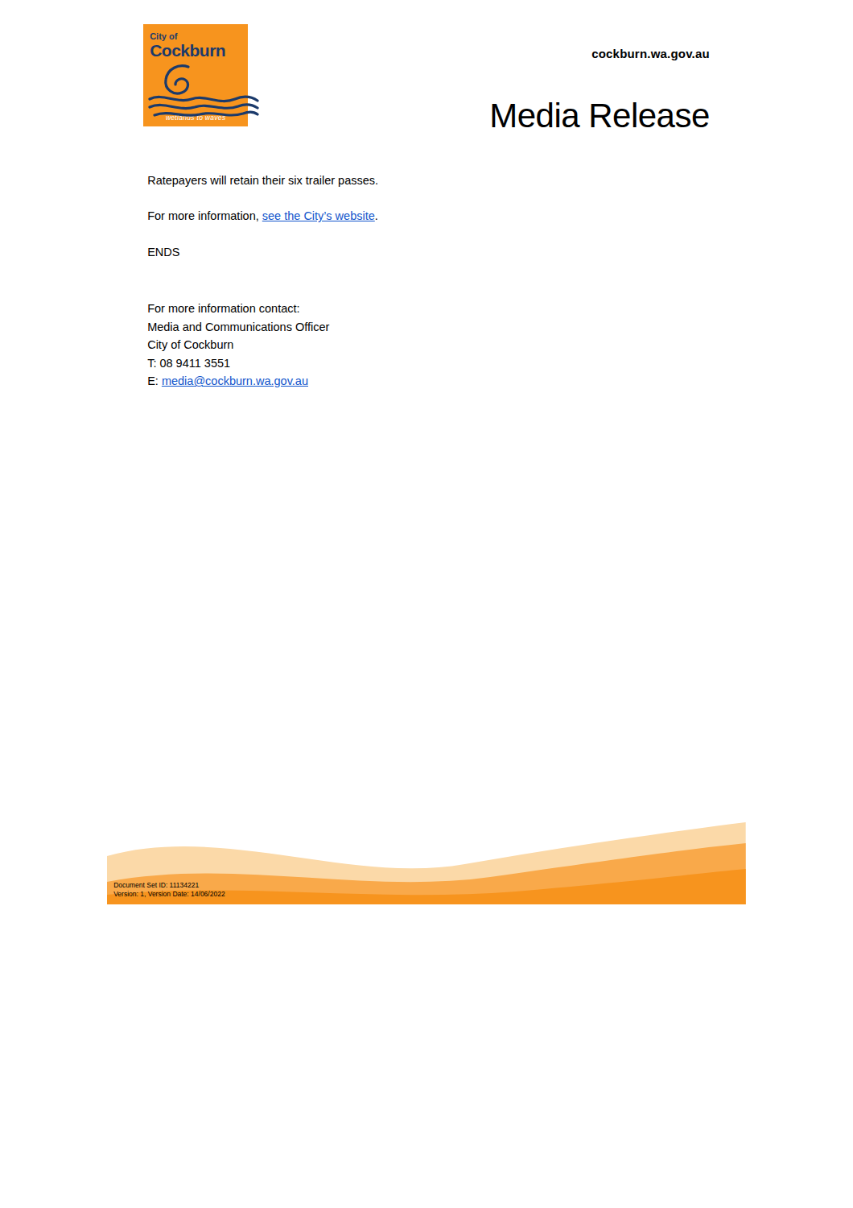City of
Cockburn
wetlands to waves
cockburn.wa.gov.au
Media Release
Ratepayers will retain their six trailer passes.
For more information, see the City’s website.
ENDS
For more information contact:
Media and Communications Officer
City of Cockburn
T: 08 9411 3551
E: media@cockburn.wa.gov.au
Document Set ID: 11134221
Version: 1, Version Date: 14/06/2022